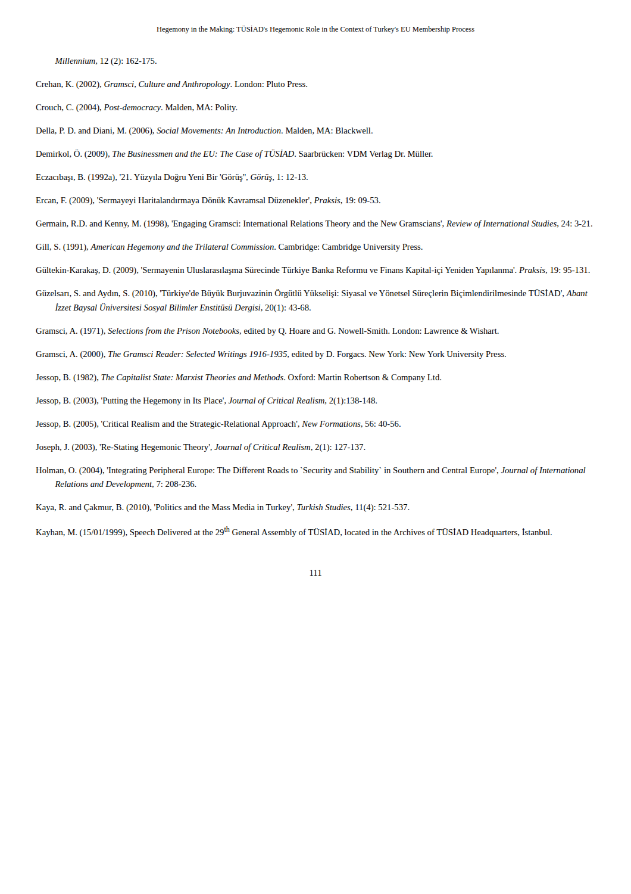Hegemony in the Making: TÜSİAD's Hegemonic Role in the Context of Turkey's EU Membership Process
Millennium, 12 (2): 162-175.
Crehan, K. (2002), Gramsci, Culture and Anthropology. London: Pluto Press.
Crouch, C. (2004), Post-democracy. Malden, MA: Polity.
Della, P. D. and Diani, M. (2006), Social Movements: An Introduction. Malden, MA: Blackwell.
Demirkol, Ö. (2009), The Businessmen and the EU: The Case of TÜSİAD. Saarbrücken: VDM Verlag Dr. Müller.
Eczacıbaşı, B. (1992a), '21. Yüzyıla Doğru Yeni Bir 'Görüş'', Görüş, 1: 12-13.
Ercan, F. (2009), 'Sermayeyi Haritalandırmaya Dönük Kavramsal Düzenekler', Praksis, 19: 09-53.
Germain, R.D. and Kenny, M. (1998), 'Engaging Gramsci: International Relations Theory and the New Gramscians', Review of International Studies, 24: 3-21.
Gill, S. (1991), American Hegemony and the Trilateral Commission. Cambridge: Cambridge University Press.
Gültekin-Karakaş, D. (2009), 'Sermayenin Uluslarasılaşma Sürecinde Türkiye Banka Reformu ve Finans Kapital-içi Yeniden Yapılanma'. Praksis, 19: 95-131.
Güzelsarı, S. and Aydın, S. (2010), 'Türkiye'de Büyük Burjuvazinin Örgütlü Yükselişi: Siyasal ve Yönetsel Süreçlerin Biçimlendirilmesinde TÜSİAD', Abant İzzet Baysal Üniversitesi Sosyal Bilimler Enstitüsü Dergisi, 20(1): 43-68.
Gramsci, A. (1971), Selections from the Prison Notebooks, edited by Q. Hoare and G. Nowell-Smith. London: Lawrence & Wishart.
Gramsci, A. (2000), The Gramsci Reader: Selected Writings 1916-1935, edited by D. Forgacs. New York: New York University Press.
Jessop, B. (1982), The Capitalist State: Marxist Theories and Methods. Oxford: Martin Robertson & Company Ltd.
Jessop, B. (2003), 'Putting the Hegemony in Its Place', Journal of Critical Realism, 2(1):138-148.
Jessop, B. (2005), 'Critical Realism and the Strategic-Relational Approach', New Formations, 56: 40-56.
Joseph, J. (2003), 'Re-Stating Hegemonic Theory', Journal of Critical Realism, 2(1): 127-137.
Holman, O. (2004), 'Integrating Peripheral Europe: The Different Roads to `Security and Stability` in Southern and Central Europe', Journal of International Relations and Development, 7: 208-236.
Kaya, R. and Çakmur, B. (2010), 'Politics and the Mass Media in Turkey', Turkish Studies, 11(4): 521-537.
Kayhan, M. (15/01/1999), Speech Delivered at the 29th General Assembly of TÜSİAD, located in the Archives of TÜSİAD Headquarters, İstanbul.
111